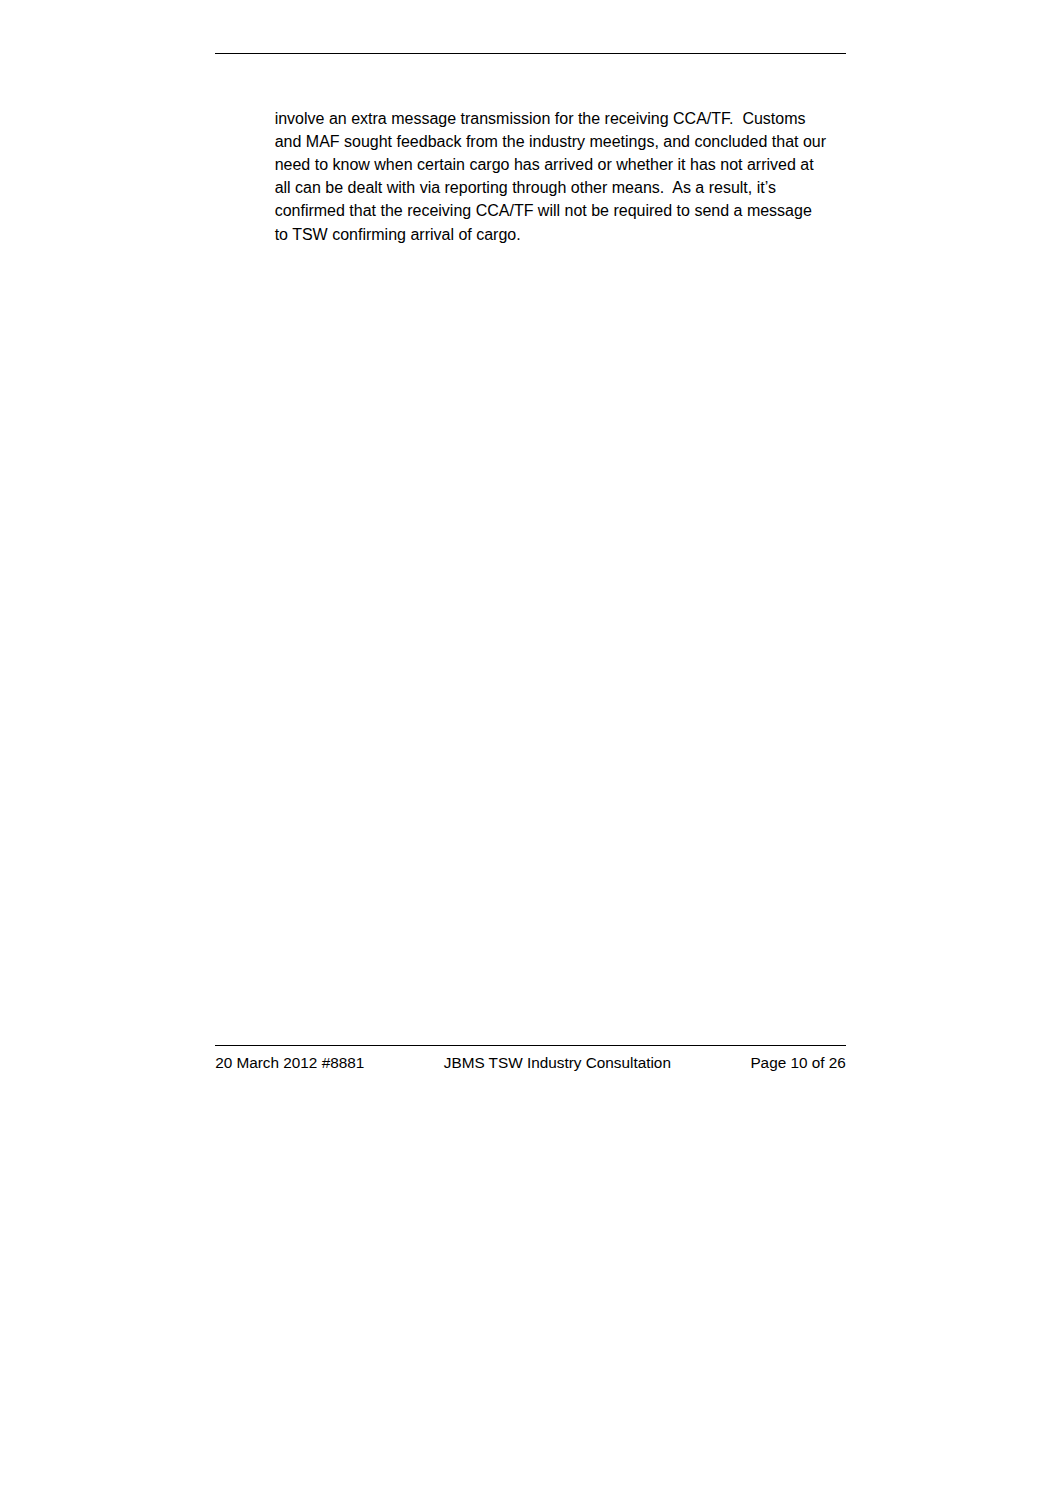involve an extra message transmission for the receiving CCA/TF. Customs and MAF sought feedback from the industry meetings, and concluded that our need to know when certain cargo has arrived or whether it has not arrived at all can be dealt with via reporting through other means. As a result, it’s confirmed that the receiving CCA/TF will not be required to send a message to TSW confirming arrival of cargo.
20 March 2012 #8881 JBMS TSW Industry Consultation Page 10 of 26